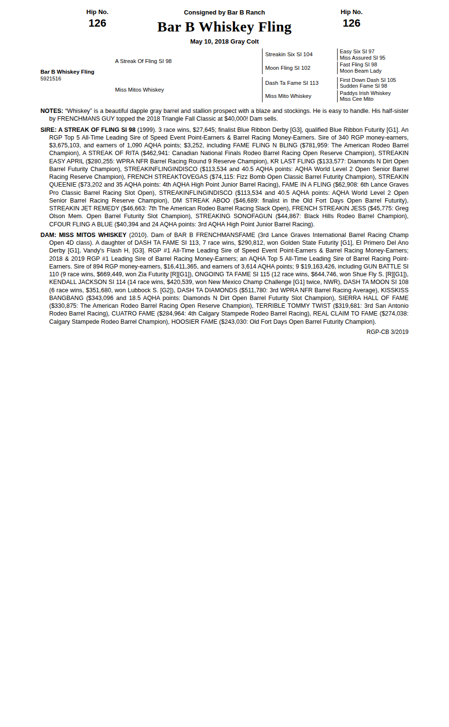Hip No.126
Consigned by Bar B Ranch
Bar B Whiskey Fling
Hip No.126
May 10, 2018 Gray Colt
Bar B Whiskey Fling
5921516
A Streak Of Fling SI 98
Streakin Six SI 104
Easy Six SI 97
Miss Assured SI 95
Moon Fling SI 102
Fast Fling SI 98
Moon Beam Lady
Miss Mitos Whiskey
Dash Ta Fame SI 113
First Down Dash SI 105
Sudden Fame SI 98
Miss Mito Whiskey
Paddys Irish Whiskey
Miss Cee Mito
NOTES: “Whiskey” is a beautiful dapple gray barrel and stallion prospect with a blaze and stockings. He is easy to handle. His half-sister by Frenchmans Guy topped the 2018 Triangle Fall Classic at $40,000! Dam sells.
SIRE: A STREAK OF FLING SI 98 (1999). 3 race wins, $27,645; finalist Blue Ribbon Derby [G3], qualified Blue Ribbon Futurity [G1]. An RGP Top 5 All-Time Leading Sire of Speed Event Point-Earners & Barrel Racing Money-Earners. Sire of 340 RGP money-earners, $3,675,103, and earners of 1,090 AQHA points; $3,252, including Fame Fling N Bling ($781,959: The American Rodeo Barrel Champion), A Streak Of Rita ($462,941: Canadian National Finals Rodeo Barrel Racing Open Reserve Champion), Streakin Easy April ($280,255: WPRA NFR Barrel Racing Round 9 Reserve Champion), KR Last Fling ($133,577: Diamonds N Dirt Open Barrel Futurity Champion), Streakinflingindisco ($113,534 and 40.5 AQHA points: AQHA World Level 2 Open Senior Barrel Racing Reserve Champion), French Streaktovegas ($74,115: Fizz Bomb Open Classic Barrel Futurity Champion), Streakin Queenie ($73,202 and 35 AQHA points: 4th AQHA High Point Junior Barrel Racing), Fame In A Fling ($62,908: 6th Lance Graves Pro Classic Barrel Racing Slot Open), Streakinflingindisco ($113,534 and 40.5 AQHA points: AQHA World Level 2 Open Senior Barrel Racing Reserve Champion), DM Streak Aboo ($46,689: finalist in the Old Fort Days Open Barrel Futurity), Streakin Jet Remedy ($46,663: 7th The American Rodeo Barrel Racing Slack Open), French Streakin Jess ($45,775: Greg Olson Mem. Open Barrel Futurity Slot Champion), Streaking Sonofagun ($44,867: Black Hills Rodeo Barrel Champion), Cfour Fling A Blue ($40,394 and 24 AQHA points: 3rd AQHA High Point Junior Barrel Racing).
DAM: MISS MITOS WHISKEY (2010). Dam of Bar B Frenchmansfame (3rd Lance Graves International Barrel Racing Champ Open 4D class). A daughter of Dash Ta Fame SI 113, 7 race wins, $290,812, won Golden State Futurity [G1], El Primero Del Ano Derby [G1], Vandy's Flash H, [G3]. RGP #1 All-Time Leading Sire of Speed Event Point-Earners & Barrel Racing Money-Earners; 2018 & 2019 RGP #1 Leading Sire of Barrel Racing Money-Earners; an AQHA Top 5 All-Time Leading Sire of Barrel Racing Point-Earners. Sire of 894 RGP money-earners, $16,411,365, and earners of 3,614 AQHA points; 9 $19,163,426, including Gun Battle SI 110 (9 race wins, $669,449, won Zia Futurity [R][G1]), Ongoing Ta Fame SI 115 (12 race wins, $644,746, won Shue Fly S. [R][G1]), Kendall Jackson SI 114 (14 race wins, $420,539, won New Mexico Champ Challenge [G1] twice, NWR), Dash Ta Moon SI 108 (6 race wins, $351,680, won Lubbock S. [G2]), Dash Ta Diamonds ($511,780: 3rd WPRA NFR Barrel Racing Average), Kisskiss Bangbang ($343,096 and 18.5 AQHA points: Diamonds N Dirt Open Barrel Futurity Slot Champion), Sierra Hall Of Fame ($330,875: The American Rodeo Barrel Racing Open Reserve Champion), Terrible Tommy Twist ($319,681: 3rd San Antonio Rodeo Barrel Racing), Cuatro Fame ($284,964: 4th Calgary Stampede Rodeo Barrel Racing), Real Claim To Fame ($274,038: Calgary Stampede Rodeo Barrel Champion), Hoosier Fame ($243,030: Old Fort Days Open Barrel Futurity Champion).
RGP-CB 3/2019